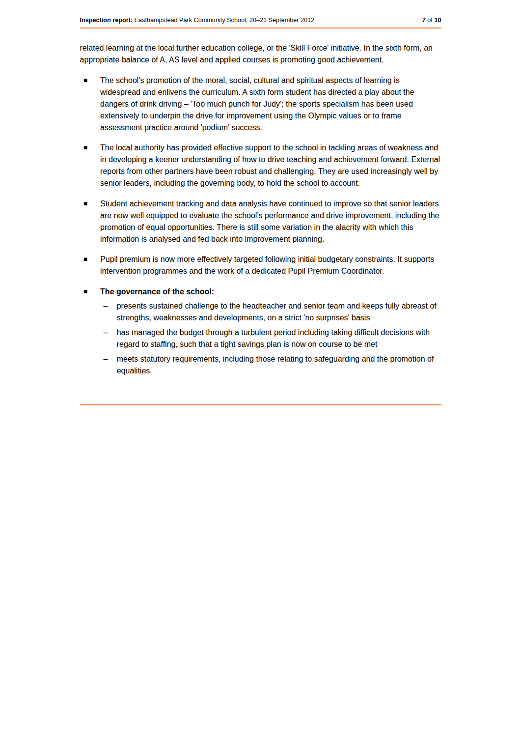Inspection report: Easthampstead Park Community School, 20–21 September 2012
7 of 10
related learning at the local further education college, or the 'Skill Force' initiative. In the sixth form, an appropriate balance of A, AS level and applied courses is promoting good achievement.
The school's promotion of the moral, social, cultural and spiritual aspects of learning is widespread and enlivens the curriculum. A sixth form student has directed a play about the dangers of drink driving – 'Too much punch for Judy'; the sports specialism has been used extensively to underpin the drive for improvement using the Olympic values or to frame assessment practice around 'podium' success.
The local authority has provided effective support to the school in tackling areas of weakness and in developing a keener understanding of how to drive teaching and achievement forward. External reports from other partners have been robust and challenging. They are used increasingly well by senior leaders, including the governing body, to hold the school to account.
Student achievement tracking and data analysis have continued to improve so that senior leaders are now well equipped to evaluate the school's performance and drive improvement, including the promotion of equal opportunities. There is still some variation in the alacrity with which this information is analysed and fed back into improvement planning.
Pupil premium is now more effectively targeted following initial budgetary constraints. It supports intervention programmes and the work of a dedicated Pupil Premium Coordinator.
The governance of the school:
presents sustained challenge to the headteacher and senior team and keeps fully abreast of strengths, weaknesses and developments, on a strict 'no surprises' basis
has managed the budget through a turbulent period including taking difficult decisions with regard to staffing, such that a tight savings plan is now on course to be met
meets statutory requirements, including those relating to safeguarding and the promotion of equalities.